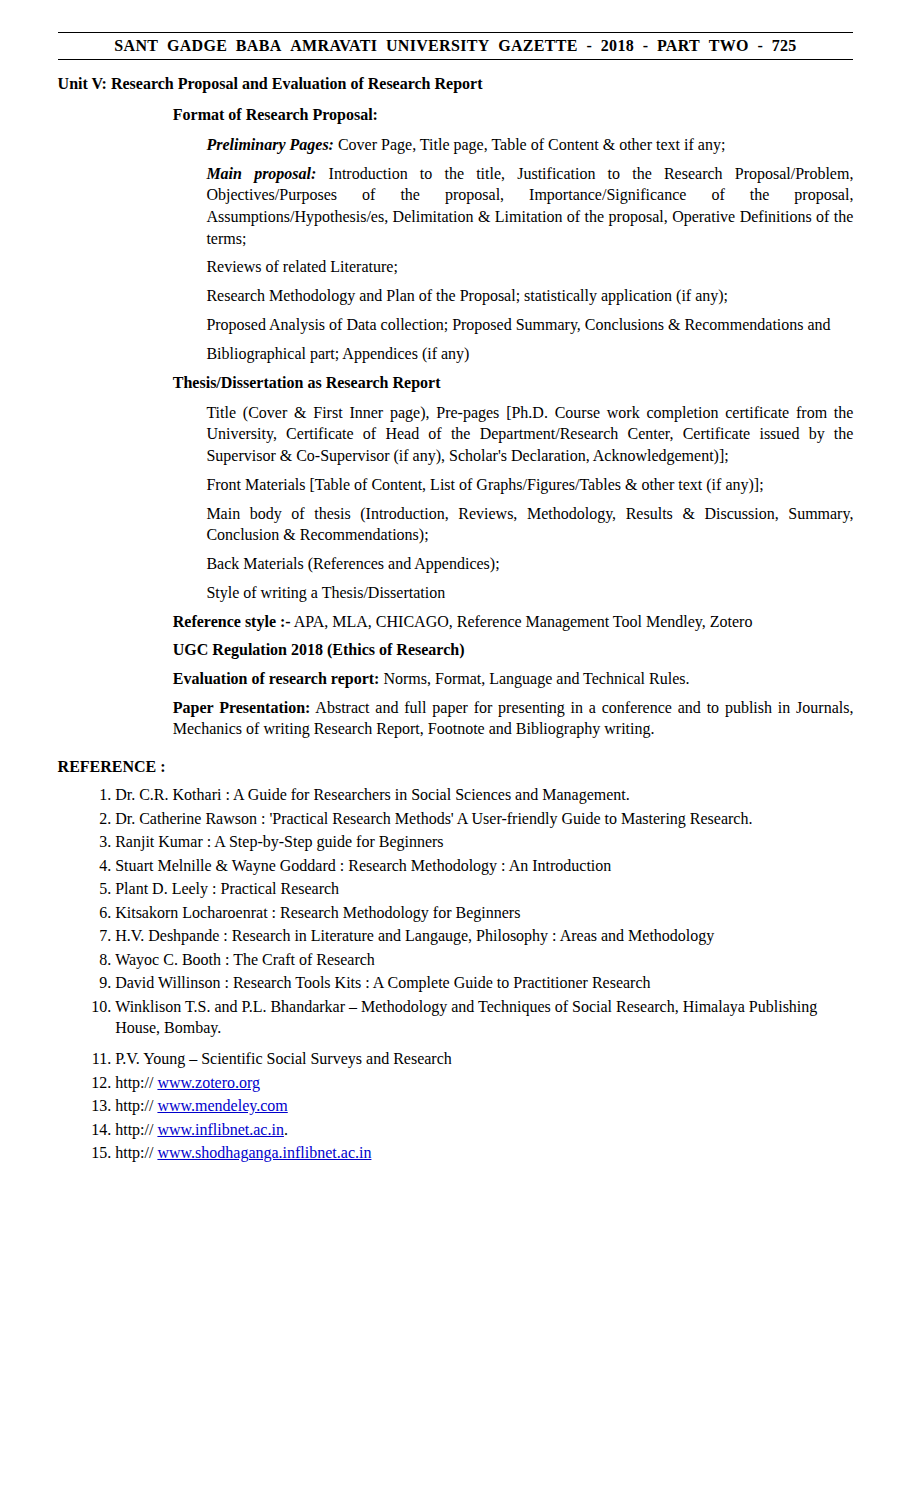SANT GADGE BABA AMRAVATI UNIVERSITY GAZETTE - 2018 - PART TWO - 725
Unit V: Research Proposal and Evaluation of Research Report
Format of Research Proposal:
Preliminary Pages: Cover Page, Title page, Table of Content & other text if any;
Main proposal: Introduction to the title, Justification to the Research Proposal/Problem, Objectives/Purposes of the proposal, Importance/Significance of the proposal, Assumptions/Hypothesis/es, Delimitation & Limitation of the proposal, Operative Definitions of the terms;
Reviews of related Literature;
Research Methodology and Plan of the Proposal; statistically application (if any);
Proposed Analysis of Data collection; Proposed Summary, Conclusions & Recommendations and
Bibliographical part; Appendices (if any)
Thesis/Dissertation as Research Report
Title (Cover & First Inner page), Pre-pages [Ph.D. Course work completion certificate from the University, Certificate of Head of the Department/Research Center, Certificate issued by the Supervisor & Co-Supervisor (if any), Scholar's Declaration, Acknowledgement)];
Front Materials [Table of Content, List of Graphs/Figures/Tables & other text (if any)];
Main body of thesis (Introduction, Reviews, Methodology, Results & Discussion, Summary, Conclusion & Recommendations);
Back Materials (References and Appendices);
Style of writing a Thesis/Dissertation
Reference style :- APA, MLA, CHICAGO, Reference Management Tool Mendley, Zotero
UGC Regulation 2018 (Ethics of Research)
Evaluation of research report: Norms, Format, Language and Technical Rules.
Paper Presentation: Abstract and full paper for presenting in a conference and to publish in Journals, Mechanics of writing Research Report, Footnote and Bibliography writing.
REFERENCE :
Dr. C.R. Kothari : A Guide for Researchers in Social Sciences and Management.
Dr. Catherine Rawson : 'Practical Research Methods' A User-friendly Guide to Mastering Research.
Ranjit Kumar : A Step-by-Step guide for Beginners
Stuart Melnille & Wayne Goddard : Research Methodology : An Introduction
Plant D. Leely : Practical Research
Kitsakorn Locharoenrat : Research Methodology for Beginners
H.V. Deshpande : Research in Literature and Langauge, Philosophy : Areas and Methodology
Wayoc C. Booth : The Craft of Research
David Willinson : Research Tools Kits : A Complete Guide to Practitioner Research
Winklison T.S. and P.L. Bhandarkar – Methodology and Techniques of Social Research, Himalaya Publishing House, Bombay.
P.V. Young – Scientific Social Surveys and Research
http:// www.zotero.org
http:// www.mendeley.com
http:// www.inflibnet.ac.in.
http:// www.shodhaganga.inflibnet.ac.in